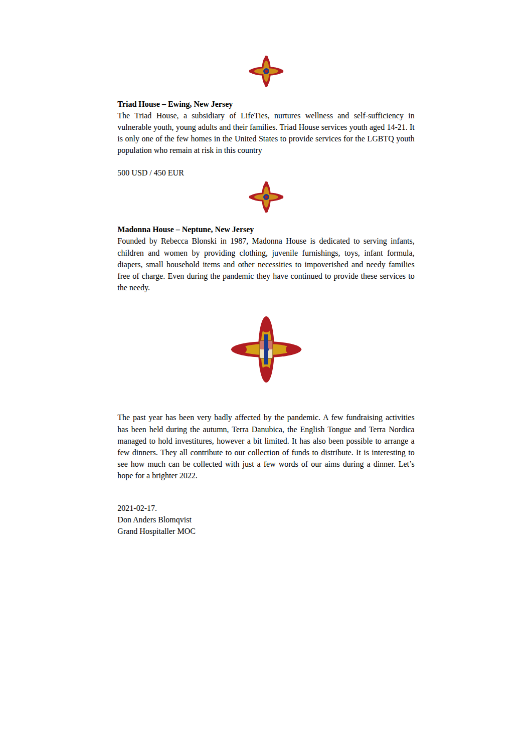Triad House – Ewing, New Jersey
The Triad House, a subsidiary of LifeTies, nurtures wellness and self-sufficiency in vulnerable youth, young adults and their families. Triad House services youth aged 14-21. It is only one of the few homes in the United States to provide services for the LGBTQ youth population who remain at risk in this country
500 USD / 450 EUR
Madonna House – Neptune, New Jersey
Founded by Rebecca Blonski in 1987, Madonna House is dedicated to serving infants, children and women by providing clothing, juvenile furnishings, toys, infant formula, diapers, small household items and other necessities to impoverished and needy families free of charge. Even during the pandemic they have continued to provide these services to the needy.
The past year has been very badly affected by the pandemic. A few fundraising activities has been held during the autumn, Terra Danubica, the English Tongue and Terra Nordica managed to hold investitures, however a bit limited. It has also been possible to arrange a few dinners. They all contribute to our collection of funds to distribute. It is interesting to see how much can be collected with just a few words of our aims during a dinner. Let’s hope for a brighter 2022.
2021-02-17.
Don Anders Blomqvist
Grand Hospitaller MOC